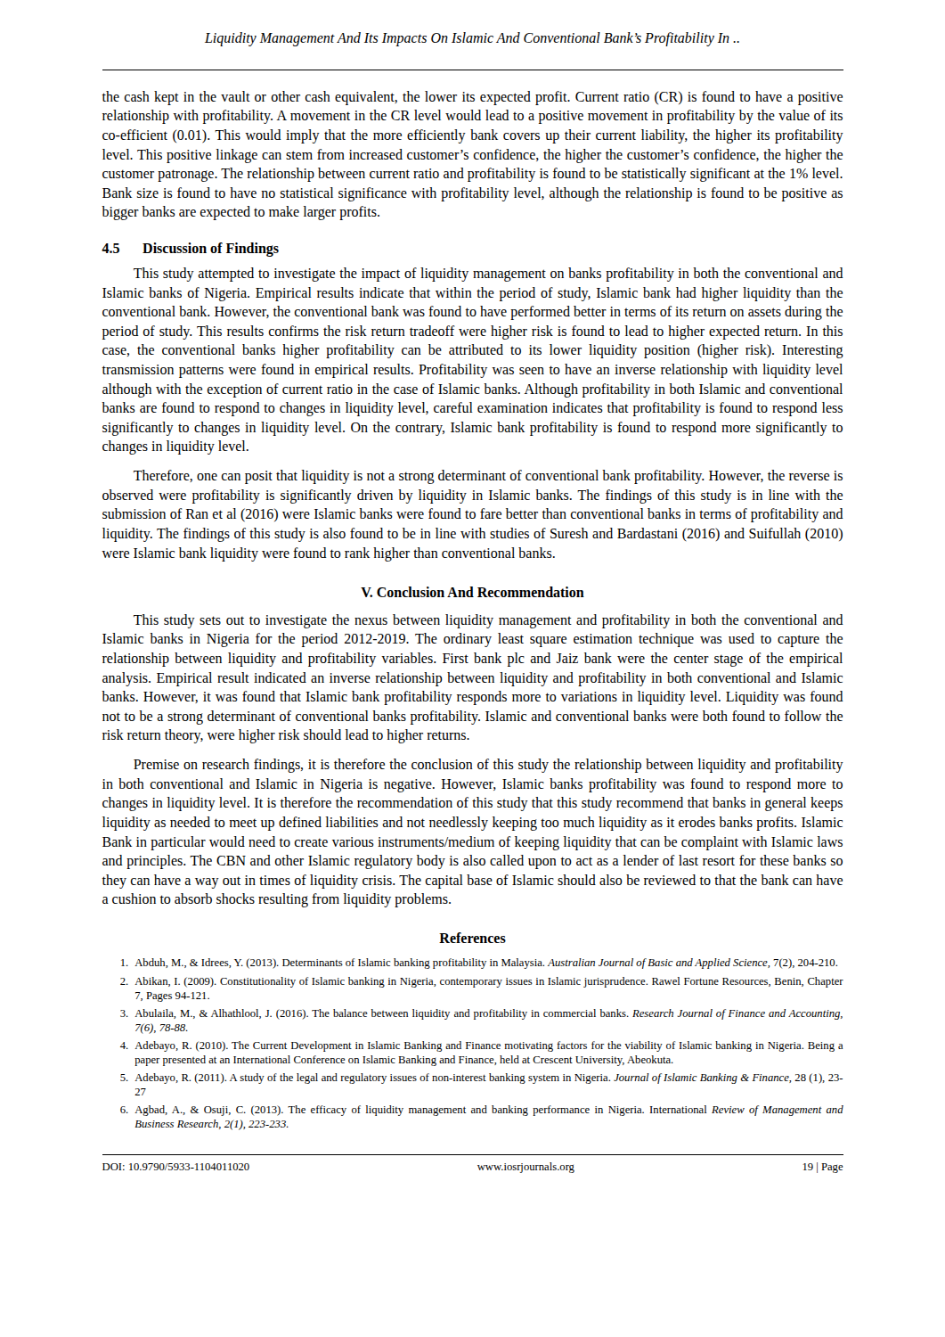Liquidity Management And Its Impacts On Islamic And Conventional Bank’s Profitability In ..
the cash kept in the vault or other cash equivalent, the lower its expected profit. Current ratio (CR) is found to have a positive relationship with profitability. A movement in the CR level would lead to a positive movement in profitability by the value of its co-efficient (0.01). This would imply that the more efficiently bank covers up their current liability, the higher its profitability level. This positive linkage can stem from increased customer’s confidence, the higher the customer’s confidence, the higher the customer patronage. The relationship between current ratio and profitability is found to be statistically significant at the 1% level. Bank size is found to have no statistical significance with profitability level, although the relationship is found to be positive as bigger banks are expected to make larger profits.
4.5 Discussion of Findings
This study attempted to investigate the impact of liquidity management on banks profitability in both the conventional and Islamic banks of Nigeria. Empirical results indicate that within the period of study, Islamic bank had higher liquidity than the conventional bank. However, the conventional bank was found to have performed better in terms of its return on assets during the period of study. This results confirms the risk return tradeoff were higher risk is found to lead to higher expected return. In this case, the conventional banks higher profitability can be attributed to its lower liquidity position (higher risk). Interesting transmission patterns were found in empirical results. Profitability was seen to have an inverse relationship with liquidity level although with the exception of current ratio in the case of Islamic banks. Although profitability in both Islamic and conventional banks are found to respond to changes in liquidity level, careful examination indicates that profitability is found to respond less significantly to changes in liquidity level. On the contrary, Islamic bank profitability is found to respond more significantly to changes in liquidity level.
Therefore, one can posit that liquidity is not a strong determinant of conventional bank profitability. However, the reverse is observed were profitability is significantly driven by liquidity in Islamic banks. The findings of this study is in line with the submission of Ran et al (2016) were Islamic banks were found to fare better than conventional banks in terms of profitability and liquidity. The findings of this study is also found to be in line with studies of Suresh and Bardastani (2016) and Suifullah (2010) were Islamic bank liquidity were found to rank higher than conventional banks.
V. Conclusion And Recommendation
This study sets out to investigate the nexus between liquidity management and profitability in both the conventional and Islamic banks in Nigeria for the period 2012-2019. The ordinary least square estimation technique was used to capture the relationship between liquidity and profitability variables. First bank plc and Jaiz bank were the center stage of the empirical analysis. Empirical result indicated an inverse relationship between liquidity and profitability in both conventional and Islamic banks. However, it was found that Islamic bank profitability responds more to variations in liquidity level. Liquidity was found not to be a strong determinant of conventional banks profitability. Islamic and conventional banks were both found to follow the risk return theory, were higher risk should lead to higher returns.
Premise on research findings, it is therefore the conclusion of this study the relationship between liquidity and profitability in both conventional and Islamic in Nigeria is negative. However, Islamic banks profitability was found to respond more to changes in liquidity level. It is therefore the recommendation of this study that this study recommend that banks in general keeps liquidity as needed to meet up defined liabilities and not needlessly keeping too much liquidity as it erodes banks profits. Islamic Bank in particular would need to create various instruments/medium of keeping liquidity that can be complaint with Islamic laws and principles. The CBN and other Islamic regulatory body is also called upon to act as a lender of last resort for these banks so they can have a way out in times of liquidity crisis. The capital base of Islamic should also be reviewed to that the bank can have a cushion to absorb shocks resulting from liquidity problems.
References
Abduh, M., & Idrees, Y. (2013). Determinants of Islamic banking profitability in Malaysia. Australian Journal of Basic and Applied Science, 7(2), 204-210.
Abikan, I. (2009). Constitutionality of Islamic banking in Nigeria, contemporary issues in Islamic jurisprudence. Rawel Fortune Resources, Benin, Chapter 7, Pages 94-121.
Abulaila, M., & Alhathlool, J. (2016). The balance between liquidity and profitability in commercial banks. Research Journal of Finance and Accounting, 7(6), 78-88.
Adebayo, R. (2010). The Current Development in Islamic Banking and Finance motivating factors for the viability of Islamic banking in Nigeria. Being a paper presented at an International Conference on Islamic Banking and Finance, held at Crescent University, Abeokuta.
Adebayo, R. (2011). A study of the legal and regulatory issues of non-interest banking system in Nigeria. Journal of Islamic Banking & Finance, 28 (1), 23-27
Agbad, A., & Osuji, C. (2013). The efficacy of liquidity management and banking performance in Nigeria. International Review of Management and Business Research, 2(1), 223-233.
DOI: 10.9790/5933-1104011020 www.iosrjournals.org 19 | Page